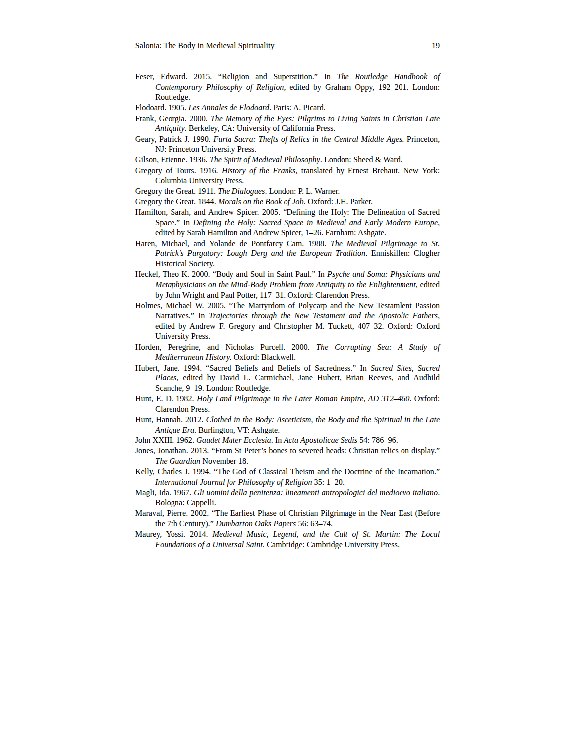Salonia: The Body in Medieval Spirituality 19
Feser, Edward. 2015. “Religion and Superstition.” In The Routledge Handbook of Contemporary Philosophy of Religion, edited by Graham Oppy, 192–201. London: Routledge.
Flodoard. 1905. Les Annales de Flodoard. Paris: A. Picard.
Frank, Georgia. 2000. The Memory of the Eyes: Pilgrims to Living Saints in Christian Late Antiquity. Berkeley, CA: University of California Press.
Geary, Patrick J. 1990. Furta Sacra: Thefts of Relics in the Central Middle Ages. Princeton, NJ: Princeton University Press.
Gilson, Etienne. 1936. The Spirit of Medieval Philosophy. London: Sheed & Ward.
Gregory of Tours. 1916. History of the Franks, translated by Ernest Brehaut. New York: Columbia University Press.
Gregory the Great. 1911. The Dialogues. London: P. L. Warner.
Gregory the Great. 1844. Morals on the Book of Job. Oxford: J.H. Parker.
Hamilton, Sarah, and Andrew Spicer. 2005. “Defining the Holy: The Delineation of Sacred Space.” In Defining the Holy: Sacred Space in Medieval and Early Modern Europe, edited by Sarah Hamilton and Andrew Spicer, 1–26. Farnham: Ashgate.
Haren, Michael, and Yolande de Pontfarcy Cam. 1988. The Medieval Pilgrimage to St. Patrick’s Purgatory: Lough Derg and the European Tradition. Enniskillen: Clogher Historical Society.
Heckel, Theo K. 2000. “Body and Soul in Saint Paul.” In Psyche and Soma: Physicians and Metaphysicians on the Mind-Body Problem from Antiquity to the Enlightenment, edited by John Wright and Paul Potter, 117–31. Oxford: Clarendon Press.
Holmes, Michael W. 2005. “The Martyrdom of Polycarp and the New Testamlent Passion Narratives.” In Trajectories through the New Testament and the Apostolic Fathers, edited by Andrew F. Gregory and Christopher M. Tuckett, 407–32. Oxford: Oxford University Press.
Horden, Peregrine, and Nicholas Purcell. 2000. The Corrupting Sea: A Study of Mediterranean History. Oxford: Blackwell.
Hubert, Jane. 1994. “Sacred Beliefs and Beliefs of Sacredness.” In Sacred Sites, Sacred Places, edited by David L. Carmichael, Jane Hubert, Brian Reeves, and Audhild Scanche, 9–19. London: Routledge.
Hunt, E. D. 1982. Holy Land Pilgrimage in the Later Roman Empire, AD 312–460. Oxford: Clarendon Press.
Hunt, Hannah. 2012. Clothed in the Body: Asceticism, the Body and the Spiritual in the Late Antique Era. Burlington, VT: Ashgate.
John XXIII. 1962. Gaudet Mater Ecclesia. In Acta Apostolicae Sedis 54: 786–96.
Jones, Jonathan. 2013. “From St Peter’s bones to severed heads: Christian relics on display.” The Guardian November 18.
Kelly, Charles J. 1994. “The God of Classical Theism and the Doctrine of the Incarnation.” International Journal for Philosophy of Religion 35: 1–20.
Magli, Ida. 1967. Gli uomini della penitenza: lineamenti antropologici del medioevo italiano. Bologna: Cappelli.
Maraval, Pierre. 2002. “The Earliest Phase of Christian Pilgrimage in the Near East (Before the 7th Century).” Dumbarton Oaks Papers 56: 63–74.
Maurey, Yossi. 2014. Medieval Music, Legend, and the Cult of St. Martin: The Local Foundations of a Universal Saint. Cambridge: Cambridge University Press.